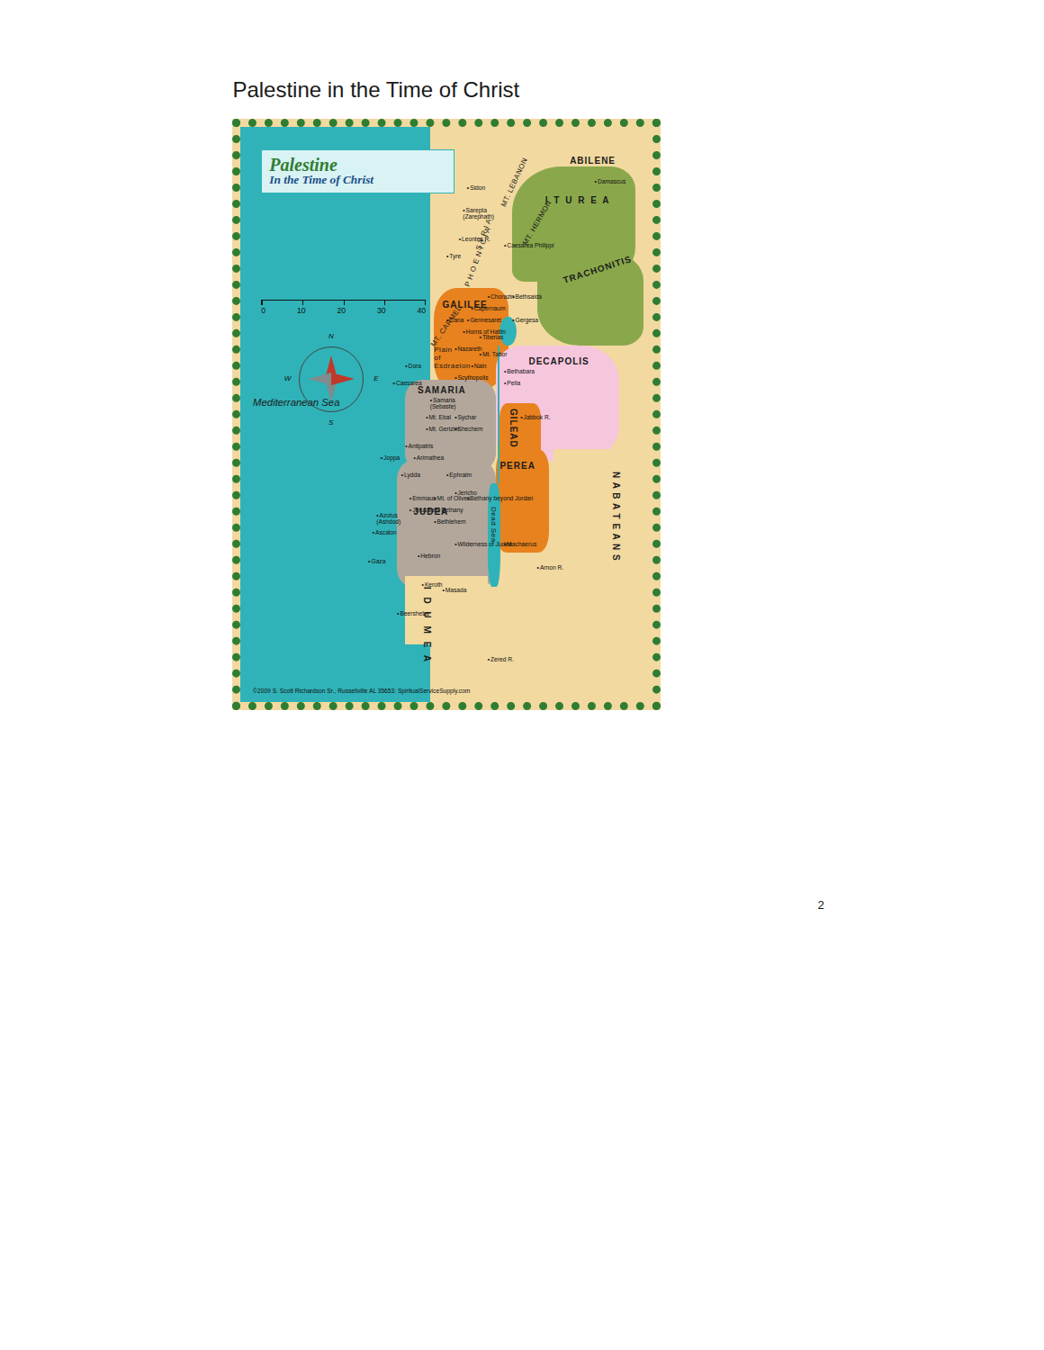Palestine in the Time of Christ
Palestine
In the Time of Christ
010203040
N
S
W
E
Mediterranean Sea
ABILENE
I T U R E A
TRACHONITIS
GALILEE
DECAPOLIS
SAMARIA
GILEAD
PEREA
JUDEA
I D U M E A
N A B A T E A N S
P H O E N I C I A
S Y R I A
MT. LEBANON
MT. HERMON
MT. CARMEL
Dead Sea
Plain
of
Esdraelon
Sidon
Sarepta
(Zarephath)
Leontes R.
Tyre
Damascus
Caesarea Philippi
Chorazin
Bethsaida
Capernaum
Cana
Gennesaret
Gergesa
Horns of Hattin
Tiberias
Nazareth
Mt. Tabor
Nain
Dora
Caesarea
Scythopolis
Bethabara
Pella
Samaria
(Sebaste)
Mt. Ebal
Sychar
Mt. Gerizim
Shechem
Jabbok R.
Antipatris
Joppa
Arimathea
Lydda
Ephraim
Jericho
Emmaus
Mt. of Olives
Jerusalem
Bethany
Bethany beyond Jordan
Bethlehem
Azotus
(Ashdod)
Ascalon
Gaza
Hebron
Wilderness of Judea
Machaerus
Keroth
Masada
Beersheba
Arnon R.
Zered R.
©2009 S. Scott Richardson Sr., Russellville AL 35653: SpiritualServiceSupply.com
2